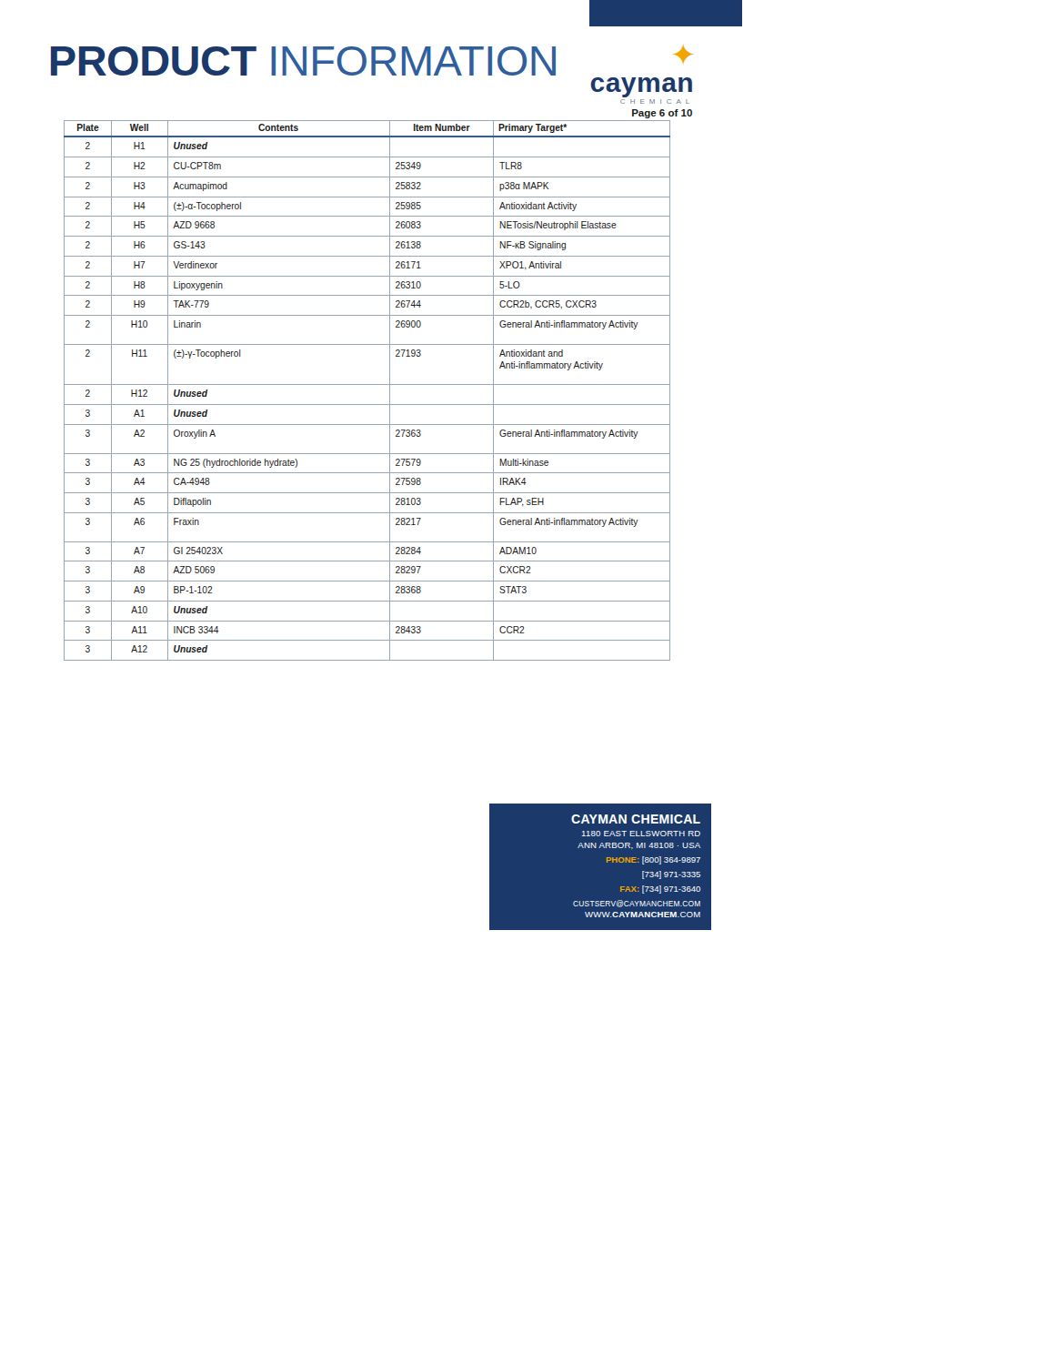PRODUCT INFORMATION
✦
cayman
CHEMICAL
Page 6 of 10
| Plate | Well | Contents | Item Number | Primary Target* |
| --- | --- | --- | --- | --- |
| 2 | H1 | Unused | | |
| 2 | H2 | CU-CPT8m | 25349 | TLR8 |
| 2 | H3 | Acumapimod | 25832 | p38α MAPK |
| 2 | H4 | (±)-α-Tocopherol | 25985 | Antioxidant Activity |
| 2 | H5 | AZD 9668 | 26083 | NETosis/Neutrophil Elastase |
| 2 | H6 | GS-143 | 26138 | NF-κB Signaling |
| 2 | H7 | Verdinexor | 26171 | XPO1, Antiviral |
| 2 | H8 | Lipoxygenin | 26310 | 5-LO |
| 2 | H9 | TAK-779 | 26744 | CCR2b, CCR5, CXCR3 |
| 2 | H10 | Linarin | 26900 | General Anti-inflammatory Activity |
| 2 | H11 | (±)-γ-Tocopherol | 27193 | Antioxidant and Anti-inflammatory Activity |
| 2 | H12 | Unused | | |
| 3 | A1 | Unused | | |
| 3 | A2 | Oroxylin A | 27363 | General Anti-inflammatory Activity |
| 3 | A3 | NG 25 (hydrochloride hydrate) | 27579 | Multi-kinase |
| 3 | A4 | CA-4948 | 27598 | IRAK4 |
| 3 | A5 | Diflapolin | 28103 | FLAP, sEH |
| 3 | A6 | Fraxin | 28217 | General Anti-inflammatory Activity |
| 3 | A7 | GI 254023X | 28284 | ADAM10 |
| 3 | A8 | AZD 5069 | 28297 | CXCR2 |
| 3 | A9 | BP-1-102 | 28368 | STAT3 |
| 3 | A10 | Unused | | |
| 3 | A11 | INCB 3344 | 28433 | CCR2 |
| 3 | A12 | Unused | | |
CAYMAN CHEMICAL
1180 EAST ELLSWORTH RD
ANN ARBOR, MI 48108 · USA
PHONE: [800] 364-9897
[734] 971-3335
FAX: [734] 971-3640
CUSTSERV@CAYMANCHEM.COM
WWW.CAYMANCHEM.COM